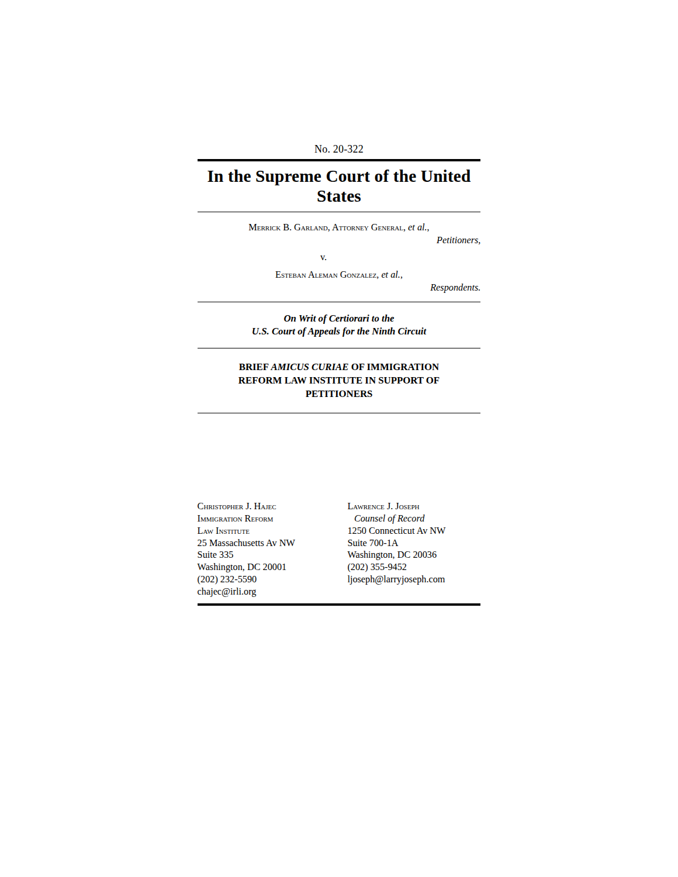No. 20-322
In the Supreme Court of the United States
Merrick B. Garland, Attorney General, et al.,
Petitioners,
v.
Esteban Aleman Gonzalez, et al.,
Respondents.
On Writ of Certiorari to the
U.S. Court of Appeals for the Ninth Circuit
BRIEF AMICUS CURIAE OF IMMIGRATION
REFORM LAW INSTITUTE IN SUPPORT OF
PETITIONERS
Christopher J. Hajec
Immigration Reform
Law Institute
25 Massachusetts Av NW
Suite 335
Washington, DC 20001
(202) 232-5590
chajec@irli.org
Lawrence J. Joseph
Counsel of Record 1250 Connecticut Av NW Suite 700-1A Washington, DC 20036 (202) 355-9452 ljoseph@larryjoseph.com